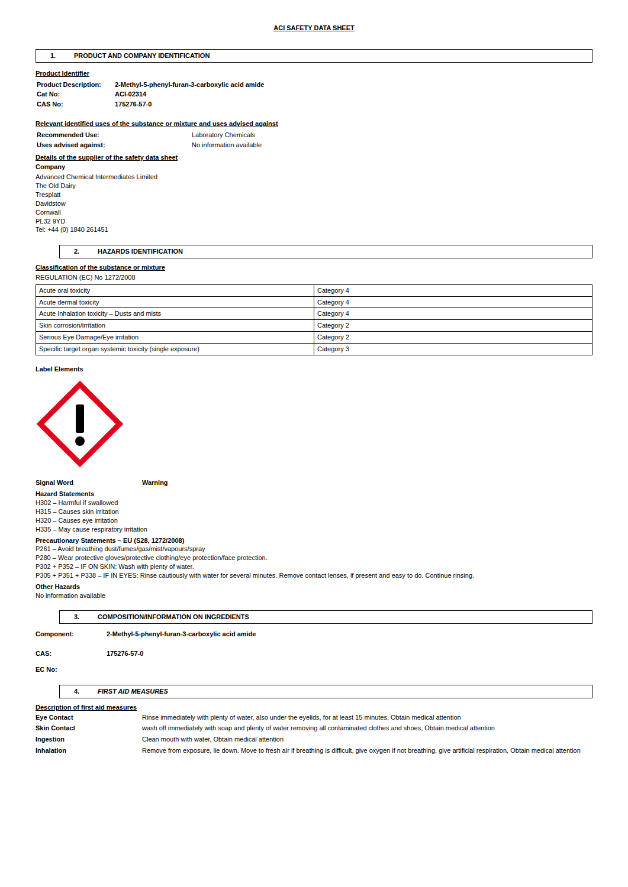ACI SAFETY DATA SHEET
1. PRODUCT AND COMPANY IDENTIFICATION
Product Identifier
| Product Description: | 2-Methyl-5-phenyl-furan-3-carboxylic acid amide |
| Cat No: | ACI-02314 |
| CAS No: | 175276-57-0 |
Relevant identified uses of the substance or mixture and uses advised against
| Recommended Use: | Laboratory Chemicals |
| Uses advised against: | No information available |
Details of the supplier of the safety data sheet
Company
Advanced Chemical Intermediates Limited
The Old Dairy
Tresplatt
Davidstow
Cornwall
PL32 9YD
Tel: +44 (0) 1840 261451
2. HAZARDS IDENTIFICATION
Classification of the substance or mixture
REGULATION (EC) No 1272/2008
| Acute oral toxicity | Category 4 |
| Acute dermal toxicity | Category 4 |
| Acute Inhalation toxicity – Dusts and mists | Category 4 |
| Skin corrosion/irritation | Category 2 |
| Serious Eye Damage/Eye irritation | Category 2 |
| Specific target organ systemic toxicity (single exposure) | Category 3 |
Label Elements
Signal Word Warning
Hazard Statements
H302 – Harmful if swallowed
H315 – Causes skin irritation
H320 – Causes eye irritation
H335 – May cause respiratory irritation
Precautionary Statements – EU (S28, 1272/2008)
P261 – Avoid breathing dust/fumes/gas/mist/vapours/spray
P280 – Wear protective gloves/protective clothing/eye protection/face protection.
P302 + P352 – IF ON SKIN: Wash with plenty of water.
P305 + P351 + P338 – IF IN EYES: Rinse cautiously with water for several minutes. Remove contact lenses, if present and easy to do. Continue rinsing.
Other Hazards
No information available
3. COMPOSITION/INFORMATION ON INGREDIENTS
| Component: | 2-Methyl-5-phenyl-furan-3-carboxylic acid amide |
| CAS: | 175276-57-0 |
EC No:
4. FIRST AID MEASURES
Description of first aid measures
| Eye Contact | Rinse immediately with plenty of water, also under the eyelids, for at least 15 minutes, Obtain medical attention |
| Skin Contact | wash off immediately with soap and plenty of water removing all contaminated clothes and shoes, Obtain medical attention |
| Ingestion | Clean mouth with water, Obtain medical attention |
| Inhalation | Remove from exposure, lie down. Move to fresh air if breathing is difficult, give oxygen if not breathing, give artificial respiration, Obtain medical attention |